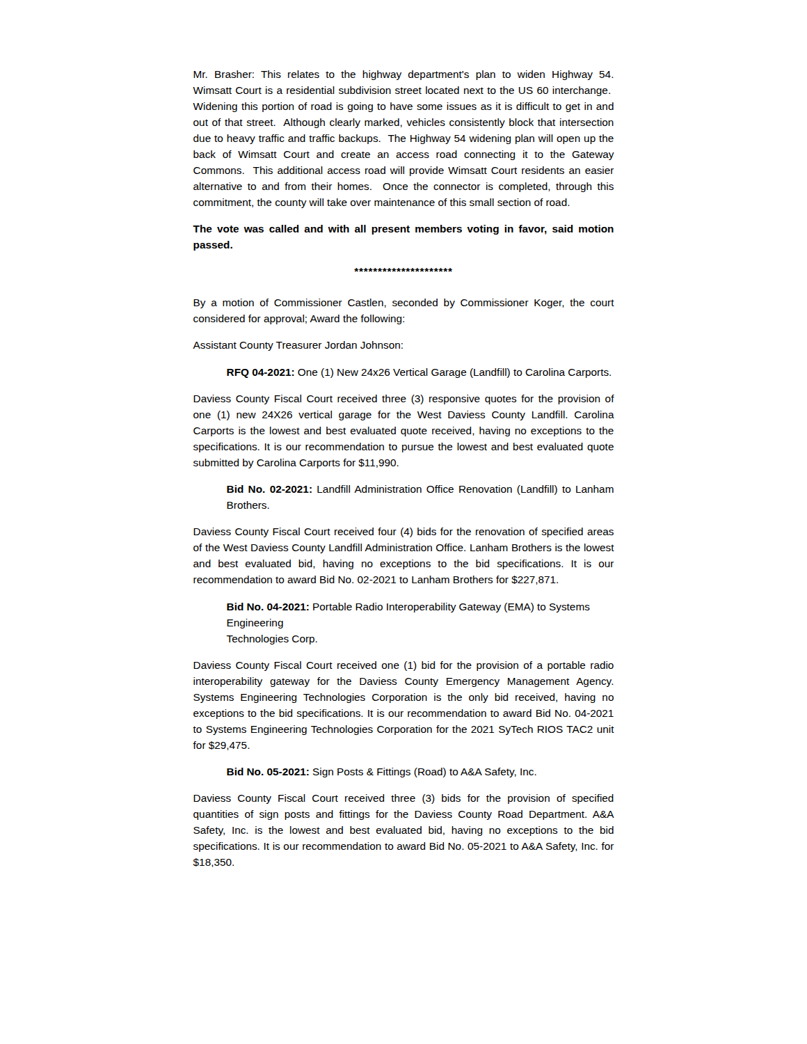Mr. Brasher: This relates to the highway department's plan to widen Highway 54. Wimsatt Court is a residential subdivision street located next to the US 60 interchange. Widening this portion of road is going to have some issues as it is difficult to get in and out of that street. Although clearly marked, vehicles consistently block that intersection due to heavy traffic and traffic backups. The Highway 54 widening plan will open up the back of Wimsatt Court and create an access road connecting it to the Gateway Commons. This additional access road will provide Wimsatt Court residents an easier alternative to and from their homes. Once the connector is completed, through this commitment, the county will take over maintenance of this small section of road.
The vote was called and with all present members voting in favor, said motion passed.
*********************
By a motion of Commissioner Castlen, seconded by Commissioner Koger, the court considered for approval; Award the following:
Assistant County Treasurer Jordan Johnson:
RFQ 04-2021: One (1) New 24x26 Vertical Garage (Landfill) to Carolina Carports.
Daviess County Fiscal Court received three (3) responsive quotes for the provision of one (1) new 24X26 vertical garage for the West Daviess County Landfill. Carolina Carports is the lowest and best evaluated quote received, having no exceptions to the specifications. It is our recommendation to pursue the lowest and best evaluated quote submitted by Carolina Carports for $11,990.
Bid No. 02-2021: Landfill Administration Office Renovation (Landfill) to Lanham Brothers.
Daviess County Fiscal Court received four (4) bids for the renovation of specified areas of the West Daviess County Landfill Administration Office. Lanham Brothers is the lowest and best evaluated bid, having no exceptions to the bid specifications. It is our recommendation to award Bid No. 02-2021 to Lanham Brothers for $227,871.
Bid No. 04-2021: Portable Radio Interoperability Gateway (EMA) to Systems Engineering
Technologies Corp.
Daviess County Fiscal Court received one (1) bid for the provision of a portable radio interoperability gateway for the Daviess County Emergency Management Agency. Systems Engineering Technologies Corporation is the only bid received, having no exceptions to the bid specifications. It is our recommendation to award Bid No. 04-2021 to Systems Engineering Technologies Corporation for the 2021 SyTech RIOS TAC2 unit for $29,475.
Bid No. 05-2021: Sign Posts & Fittings (Road) to A&A Safety, Inc.
Daviess County Fiscal Court received three (3) bids for the provision of specified quantities of sign posts and fittings for the Daviess County Road Department. A&A Safety, Inc. is the lowest and best evaluated bid, having no exceptions to the bid specifications. It is our recommendation to award Bid No. 05-2021 to A&A Safety, Inc. for $18,350.